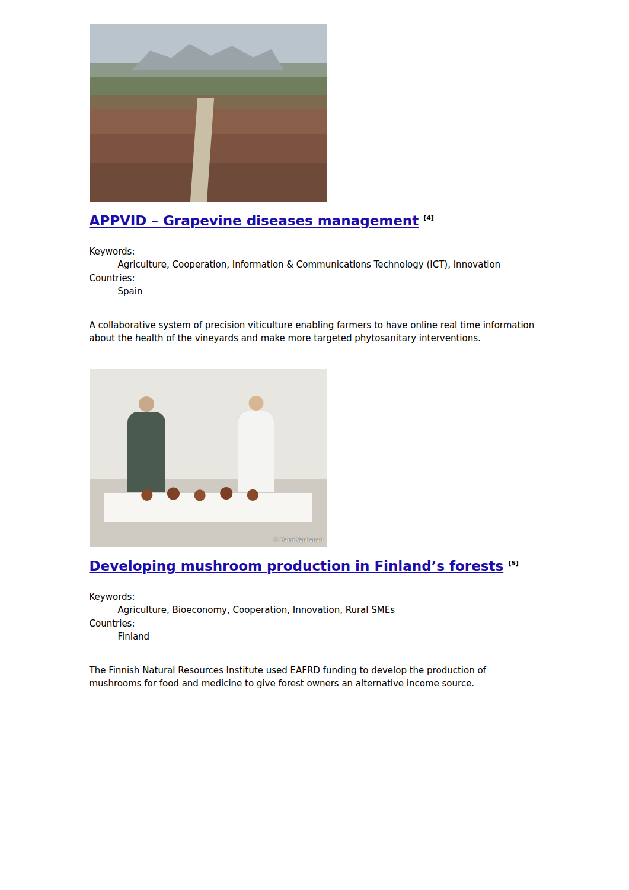APPVID – Grapevine diseases management [4]
Keywords:
Agriculture, Cooperation, Information & Communications Technology (ICT), Innovation
Countries:
Spain
A collaborative system of precision viticulture enabling farmers to have online real time information about the health of the vineyards and make more targeted phytosanitary interventions.
© Henri Vanhanen
Developing mushroom production in Finland’s forests [5]
Keywords:
Agriculture, Bioeconomy, Cooperation, Innovation, Rural SMEs
Countries:
Finland
The Finnish Natural Resources Institute used EAFRD funding to develop the production of mushrooms for food and medicine to give forest owners an alternative income source.